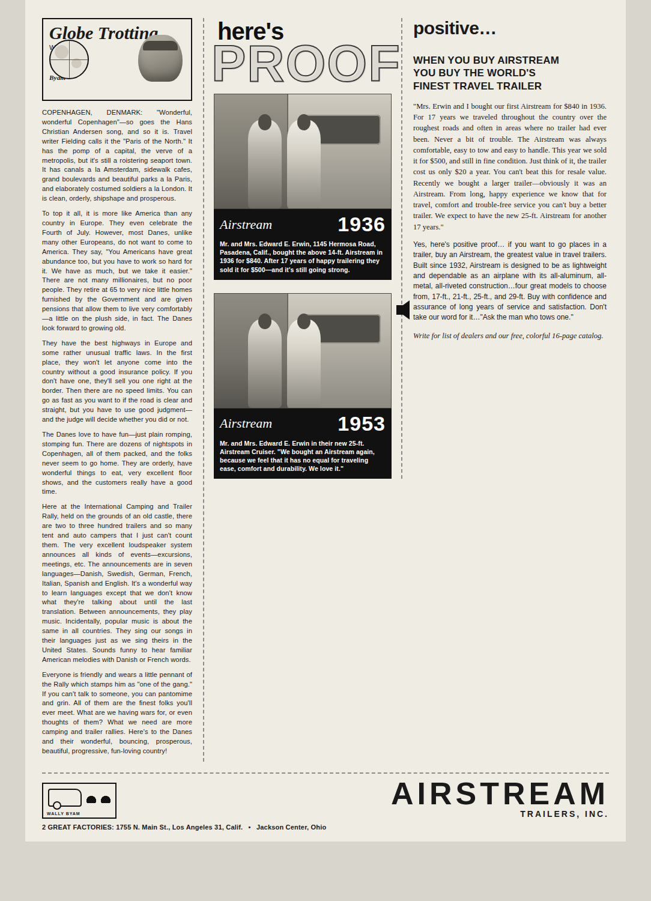Globe Trotting
WITH
Wally
Byam
COPENHAGEN, DENMARK: "Wonderful, wonderful Copenhagen"—so goes the Hans Christian Andersen song, and so it is. Travel writer Fielding calls it the "Paris of the North." It has the pomp of a capital, the verve of a metropolis, but it's still a roistering seaport town. It has canals a la Amsterdam, sidewalk cafes, grand boulevards and beautiful parks a la Paris, and elaborately costumed soldiers a la London. It is clean, orderly, shipshape and prosperous.
To top it all, it is more like America than any country in Europe. They even celebrate the Fourth of July. However, most Danes, unlike many other Europeans, do not want to come to America. They say, "You Americans have great abundance too, but you have to work so hard for it. We have as much, but we take it easier." There are not many millionaires, but no poor people. They retire at 65 to very nice little homes furnished by the Government and are given pensions that allow them to live very comfortably—a little on the plush side, in fact. The Danes look forward to growing old.
They have the best highways in Europe and some rather unusual traffic laws. In the first place, they won't let anyone come into the country without a good insurance policy. If you don't have one, they'll sell you one right at the border. Then there are no speed limits. You can go as fast as you want to if the road is clear and straight, but you have to use good judgment—and the judge will decide whether you did or not.
The Danes love to have fun—just plain romping, stomping fun. There are dozens of nightspots in Copenhagen, all of them packed, and the folks never seem to go home. They are orderly, have wonderful things to eat, very excellent floor shows, and the customers really have a good time.
Here at the International Camping and Trailer Rally, held on the grounds of an old castle, there are two to three hundred trailers and so many tent and auto campers that I just can't count them. The very excellent loudspeaker system announces all kinds of events—excursions, meetings, etc. The announcements are in seven languages—Danish, Swedish, German, French, Italian, Spanish and English. It's a wonderful way to learn languages except that we don't know what they're talking about until the last translation. Between announcements, they play music. Incidentally, popular music is about the same in all countries. They sing our songs in their languages just as we sing theirs in the United States. Sounds funny to hear familiar American melodies with Danish or French words.
Everyone is friendly and wears a little pennant of the Rally which stamps him as "one of the gang." If you can't talk to someone, you can pantomime and grin. All of them are the finest folks you'll ever meet. What are we having wars for, or even thoughts of them? What we need are more camping and trailer rallies. Here's to the Danes and their wonderful, bouncing, prosperous, beautiful, progressive, fun-loving country!
here's
PROOF
Airstream 1936
Mr. and Mrs. Edward E. Erwin, 1145 Hermosa Road, Pasadena, Calif., bought the above 14-ft. Airstream in 1936 for $840. After 17 years of happy trailering they sold it for $500—and it's still going strong.
Airstream 1953
Mr. and Mrs. Edward E. Erwin in their new 25-ft. Airstream Cruiser. "We bought an Airstream again, because we feel that it has no equal for traveling ease, comfort and durability. We love it."
positive…
WHEN YOU BUY AIRSTREAM
YOU BUY THE WORLD'S
FINEST TRAVEL TRAILER
"Mrs. Erwin and I bought our first Airstream for $840 in 1936. For 17 years we traveled throughout the country over the roughest roads and often in areas where no trailer had ever been. Never a bit of trouble. The Airstream was always comfortable, easy to tow and easy to handle. This year we sold it for $500, and still in fine condition. Just think of it, the trailer cost us only $20 a year. You can't beat this for resale value. Recently we bought a larger trailer—obviously it was an Airstream. From long, happy experience we know that for travel, comfort and trouble-free service you can't buy a better trailer. We expect to have the new 25-ft. Airstream for another 17 years."
Yes, here's positive proof… if you want to go places in a trailer, buy an Airstream, the greatest value in travel trailers. Built since 1932, Airstream is designed to be as lightweight and dependable as an airplane with its all-aluminum, all-metal, all-riveted construction…four great models to choose from, 17-ft., 21-ft., 25-ft., and 29-ft. Buy with confidence and assurance of long years of service and satisfaction. Don't take our word for it…"Ask the man who tows one."
Write for list of dealers and our free, colorful 16-page catalog.
WALLY BYAM
AIRSTREAM
TRAILERS, INC.
2 GREAT FACTORIES: 1755 N. Main St., Los Angeles 31, Calif. • Jackson Center, Ohio